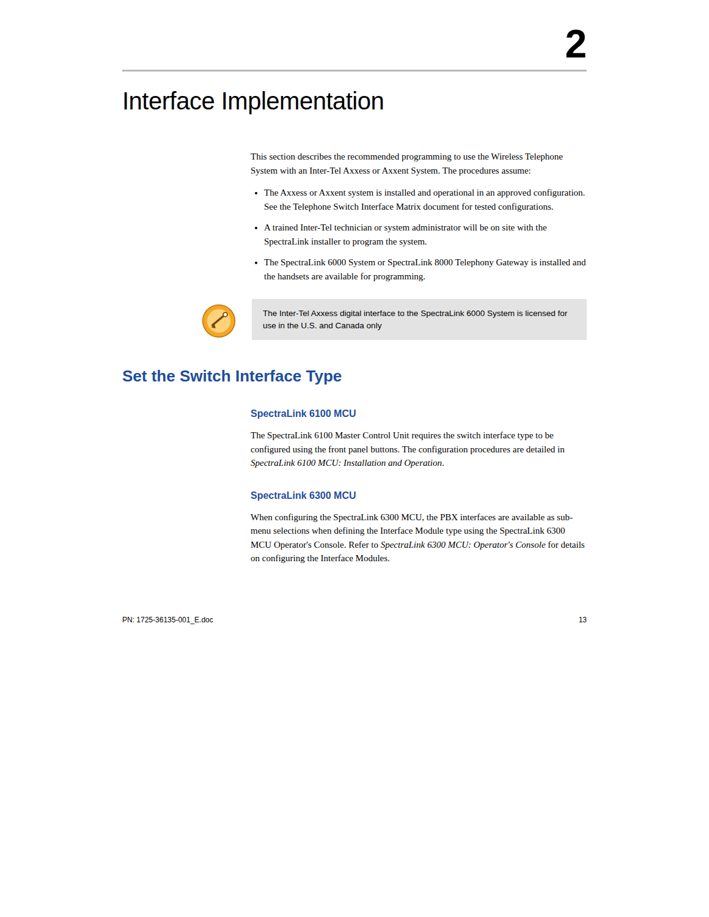2
Interface Implementation
This section describes the recommended programming to use the Wireless Telephone System with an Inter-Tel Axxess or Axxent System. The procedures assume:
The Axxess or Axxent system is installed and operational in an approved configuration. See the Telephone Switch Interface Matrix document for tested configurations.
A trained Inter-Tel technician or system administrator will be on site with the SpectraLink installer to program the system.
The SpectraLink 6000 System or SpectraLink 8000 Telephony Gateway is installed and the handsets are available for programming.
The Inter-Tel Axxess digital interface to the SpectraLink 6000 System is licensed for use in the U.S. and Canada only
Set the Switch Interface Type
SpectraLink 6100 MCU
The SpectraLink 6100 Master Control Unit requires the switch interface type to be configured using the front panel buttons. The configuration procedures are detailed in SpectraLink 6100 MCU: Installation and Operation.
SpectraLink 6300 MCU
When configuring the SpectraLink 6300 MCU, the PBX interfaces are available as sub-menu selections when defining the Interface Module type using the SpectraLink 6300 MCU Operator's Console. Refer to SpectraLink 6300 MCU: Operator's Console for details on configuring the Interface Modules.
PN: 1725-36135-001_E.doc 13